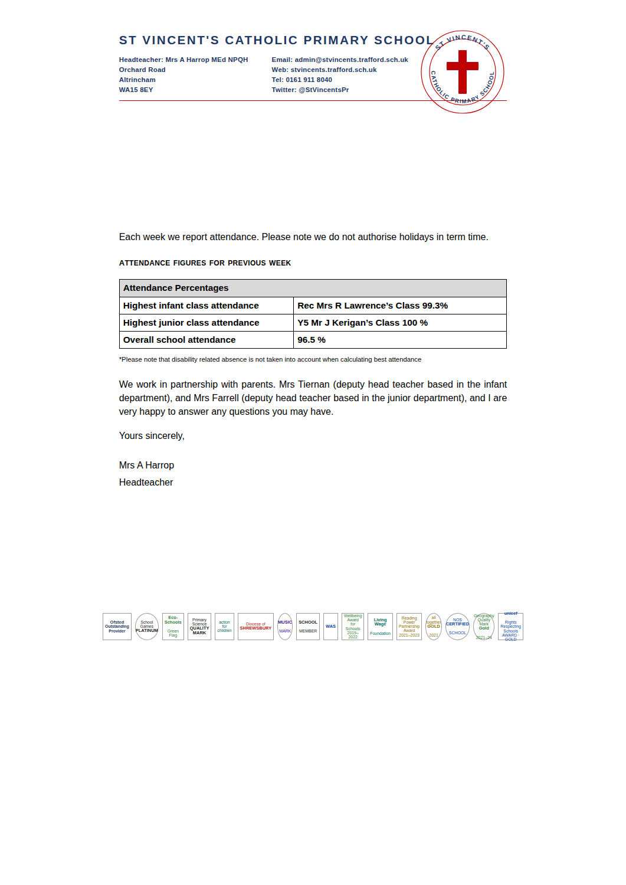ST VINCENT'S CATHOLIC PRIMARY SCHOOL
St Vincent's Catholic Primary School
Headteacher: Mrs A Harrop MEd NPQH
Orchard Road
Altrincham
WA15 8EY
Email: admin@stvincents.trafford.sch.uk
Web: stvincents.trafford.sch.uk
Tel: 0161 911 8040
Twitter: @StVincentsPr
Each week we report attendance. Please note we do not authorise holidays in term time.
Attendance figures for previous week
| Attendance Percentages |
| --- |
| Highest infant class attendance | Rec Mrs R Lawrence’s Class 99.3% |
| Highest junior class attendance | Y5 Mr J Kerigan’s Class 100 % |
| Overall school attendance | 96.5 % |
*Please note that disability related absence is not taken into account when calculating best attendance
We work in partnership with parents. Mrs Tiernan (deputy head teacher based in the infant department), and Mrs Farrell (deputy head teacher based in the junior department), and I are very happy to answer any questions you may have.
Yours sincerely,
Mrs A Harrop
Headteacher
Ofsted Outstanding
Provider
School
Games
PLATINUM
Eco-Schools
Green Flag
Primary Science
QUALITY MARK
action
for children
Diocese of
SHREWSBURY
MUSIC
MARK
SCHOOL
MEMBER
WAS
Wellbeing Award
for Schools
2019–2022
Living
Wage
Foundation
Reading Power
Partnership Award
2021–2023
all
together
GOLD
2021
NOS
CERTIFIED
SCHOOL
Geography
Quality Mark
Gold
2021–24
unicef
Rights Respecting
Schools
AWARD · GOLD